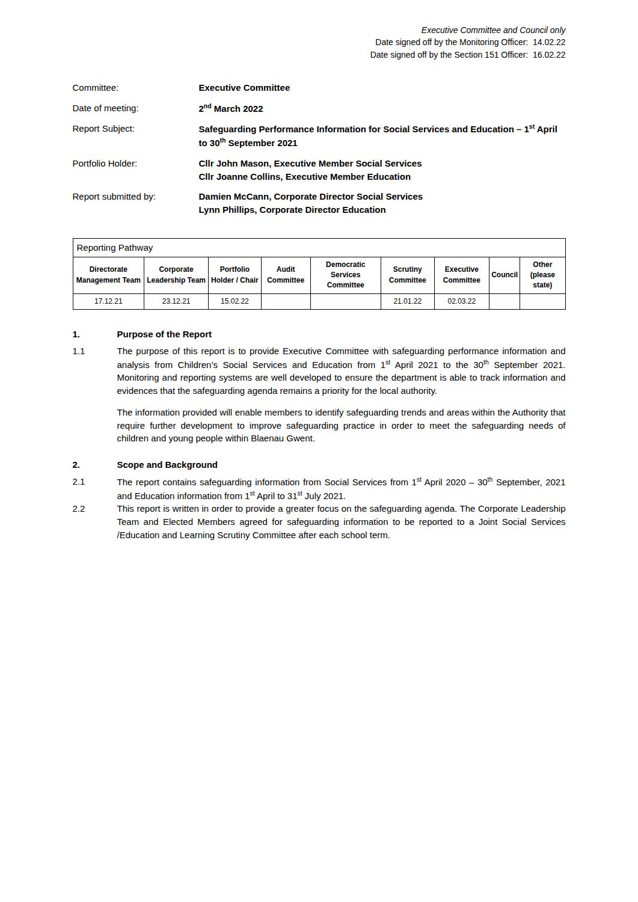Executive Committee and Council only
Date signed off by the Monitoring Officer: 14.02.22
Date signed off by the Section 151 Officer: 16.02.22
| Committee: | Executive Committee |
| Date of meeting: | 2 nd March 2022 |
| Report Subject: | Safeguarding Performance Information for Social Services and Education – 1 st April to 30 th September 2021 |
| Portfolio Holder: | Cllr John Mason, Executive Member Social Services Cllr Joanne Collins, Executive Member Education |
| Report submitted by: | Damien McCann, Corporate Director Social Services Lynn Phillips, Corporate Director Education |
Reporting Pathway
| Directorate Management Team | Corporate Leadership Team | Portfolio Holder / Chair | Audit Committee | Democratic Services Committee | Scrutiny Committee | Executive Committee | Council | Other (please state) |
| --- | --- | --- | --- | --- | --- | --- | --- | --- |
| 17.12.21 | 23.12.21 | 15.02.22 | | | 21.01.22 | 02.03.22 | | |
1.
Purpose of the Report
1.1
The purpose of this report is to provide Executive Committee with safeguarding performance information and analysis from Children’s Social Services and Education from 1st April 2021 to the 30th September 2021. Monitoring and reporting systems are well developed to ensure the department is able to track information and evidences that the safeguarding agenda remains a priority for the local authority.
The information provided will enable members to identify safeguarding trends and areas within the Authority that require further development to improve safeguarding practice in order to meet the safeguarding needs of children and young people within Blaenau Gwent.
2.
Scope and Background
2.1
The report contains safeguarding information from Social Services from 1st April 2020 – 30th September, 2021 and Education information from 1st April to 31st July 2021.
2.2
This report is written in order to provide a greater focus on the safeguarding agenda. The Corporate Leadership Team and Elected Members agreed for safeguarding information to be reported to a Joint Social Services /Education and Learning Scrutiny Committee after each school term.